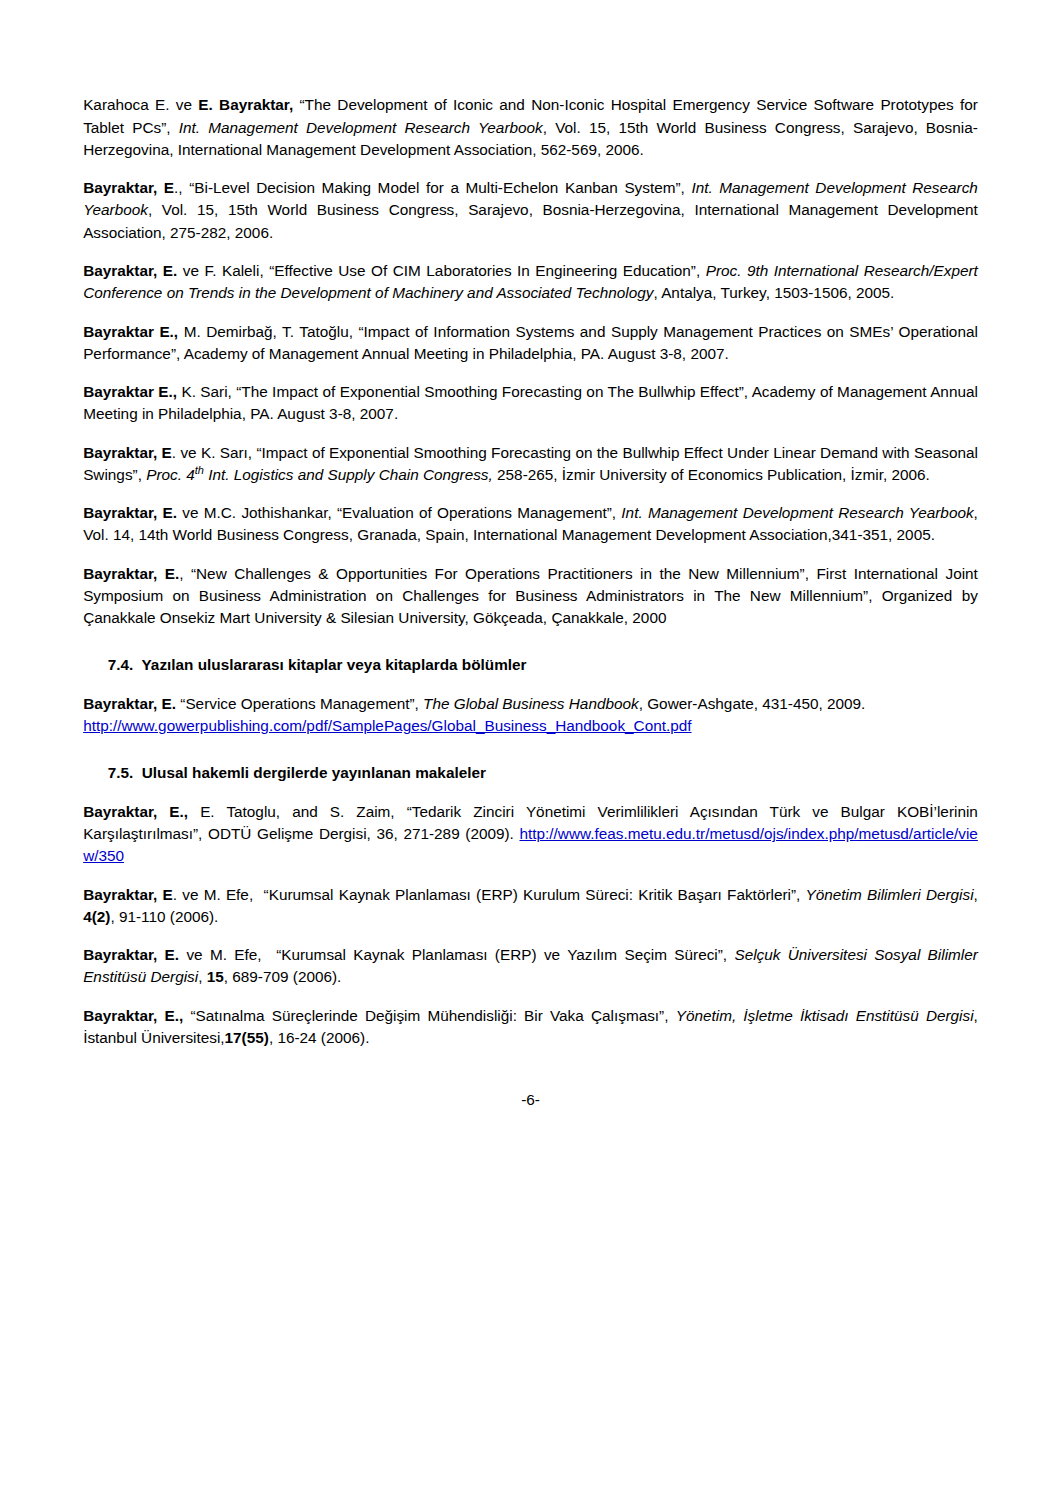Karahoca E. ve E. Bayraktar, “The Development of Iconic and Non-Iconic Hospital Emergency Service Software Prototypes for Tablet PCs”, Int. Management Development Research Yearbook, Vol. 15, 15th World Business Congress, Sarajevo, Bosnia-Herzegovina, International Management Development Association, 562-569, 2006.
Bayraktar, E., “Bi-Level Decision Making Model for a Multi-Echelon Kanban System”, Int. Management Development Research Yearbook, Vol. 15, 15th World Business Congress, Sarajevo, Bosnia-Herzegovina, International Management Development Association, 275-282, 2006.
Bayraktar, E. ve F. Kaleli, “Effective Use Of CIM Laboratories In Engineering Education”, Proc. 9th International Research/Expert Conference on Trends in the Development of Machinery and Associated Technology, Antalya, Turkey, 1503-1506, 2005.
Bayraktar E., M. Demirbağ, T. Tatoğlu, “Impact of Information Systems and Supply Management Practices on SMEs’ Operational Performance”, Academy of Management Annual Meeting in Philadelphia, PA. August 3-8, 2007.
Bayraktar E., K. Sari, “The Impact of Exponential Smoothing Forecasting on The Bullwhip Effect”, Academy of Management Annual Meeting in Philadelphia, PA. August 3-8, 2007.
Bayraktar, E. ve K. Sarı, “Impact of Exponential Smoothing Forecasting on the Bullwhip Effect Under Linear Demand with Seasonal Swings”, Proc. 4th Int. Logistics and Supply Chain Congress, 258-265, İzmir University of Economics Publication, İzmir, 2006.
Bayraktar, E. ve M.C. Jothishankar, “Evaluation of Operations Management”, Int. Management Development Research Yearbook, Vol. 14, 14th World Business Congress, Granada, Spain, International Management Development Association,341-351, 2005.
Bayraktar, E., “New Challenges & Opportunities For Operations Practitioners in the New Millennium”, First International Joint Symposium on Business Administration on Challenges for Business Administrators in The New Millennium”, Organized by Çanakkale Onsekiz Mart University & Silesian University, Gökçeada, Çanakkale, 2000
7.4. Yazılan uluslararası kitaplar veya kitaplarda bölümler
Bayraktar, E. “Service Operations Management”, The Global Business Handbook, Gower-Ashgate, 431-450, 2009.
http://www.gowerpublishing.com/pdf/SamplePages/Global_Business_Handbook_Cont.pdf
7.5. Ulusal hakemli dergilerde yayınlanan makaleler
Bayraktar, E., E. Tatoglu, and S. Zaim, “Tedarik Zinciri Yönetimi Verimlilikleri Açısından Türk ve Bulgar KOBİ’lerinin Karşılaştırılması”, ODTÜ Gelişme Dergisi, 36, 271-289 (2009). http://www.feas.metu.edu.tr/metusd/ojs/index.php/metusd/article/view/350
Bayraktar, E. ve M. Efe, “Kurumsal Kaynak Planlaması (ERP) Kurulum Süreci: Kritik Başarı Faktörleri”, Yönetim Bilimleri Dergisi, 4(2), 91-110 (2006).
Bayraktar, E. ve M. Efe, “Kurumsal Kaynak Planlaması (ERP) ve Yazılım Seçim Süreci”, Selçuk Üniversitesi Sosyal Bilimler Enstitüsü Dergisi, 15, 689-709 (2006).
Bayraktar, E., “Satınalma Süreçlerinde Değişim Mühendisliği: Bir Vaka Çalışması”, Yönetim, İşletme İktisadı Enstitüsü Dergisi, İstanbul Üniversitesi,17(55), 16-24 (2006).
-6-